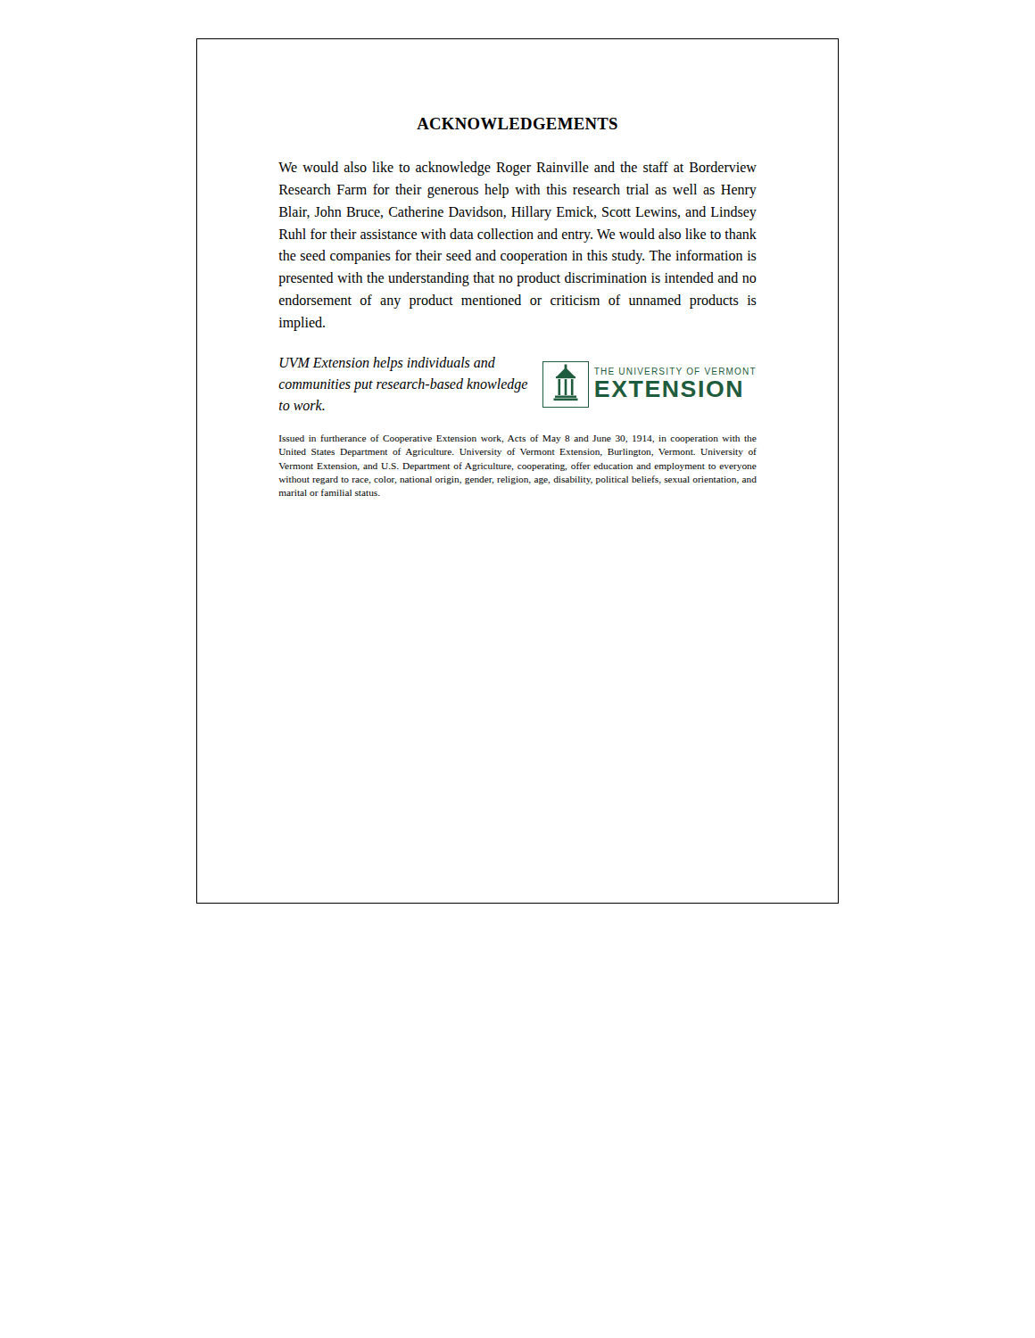ACKNOWLEDGEMENTS
We would also like to acknowledge Roger Rainville and the staff at Borderview Research Farm for their generous help with this research trial as well as Henry Blair, John Bruce, Catherine Davidson, Hillary Emick, Scott Lewins, and Lindsey Ruhl for their assistance with data collection and entry. We would also like to thank the seed companies for their seed and cooperation in this study. The information is presented with the understanding that no product discrimination is intended and no endorsement of any product mentioned or criticism of unnamed products is implied.
UVM Extension helps individuals and communities put research-based knowledge to work.
THE UNIVERSITY OF VERMONT EXTENSION
Issued in furtherance of Cooperative Extension work, Acts of May 8 and June 30, 1914, in cooperation with the United States Department of Agriculture. University of Vermont Extension, Burlington, Vermont. University of Vermont Extension, and U.S. Department of Agriculture, cooperating, offer education and employment to everyone without regard to race, color, national origin, gender, religion, age, disability, political beliefs, sexual orientation, and marital or familial status.